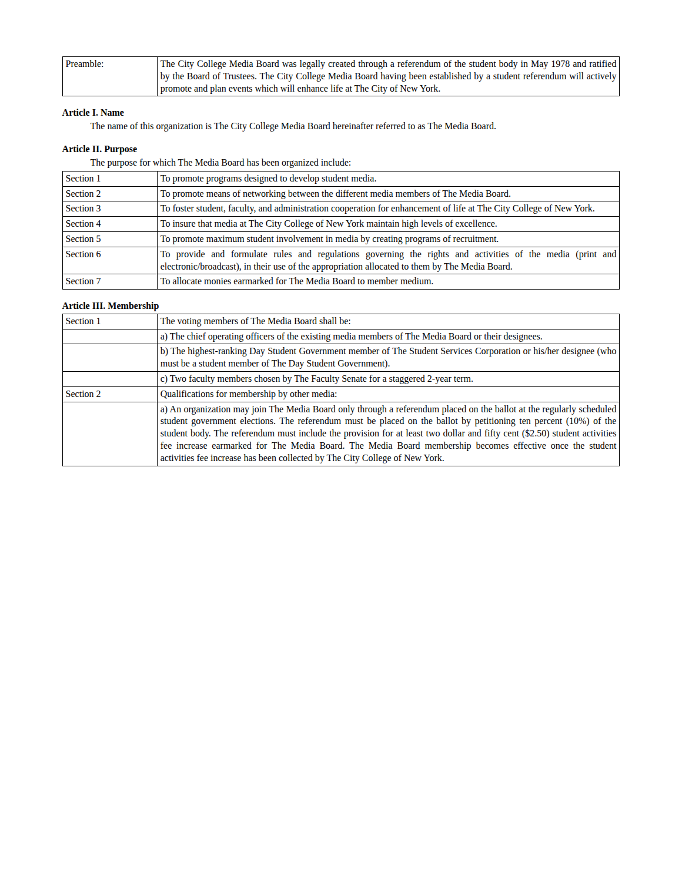| Preamble: | The City College Media Board was legally created through a referendum of the student body in May 1978 and ratified by the Board of Trustees. The City College Media Board having been established by a student referendum will actively promote and plan events which will enhance life at The City of New York. |
Article I. Name
The name of this organization is The City College Media Board hereinafter referred to as The Media Board.
Article II. Purpose
The purpose for which The Media Board has been organized include:
| Section 1 | To promote programs designed to develop student media. |
| Section 2 | To promote means of networking between the different media members of The Media Board. |
| Section 3 | To foster student, faculty, and administration cooperation for enhancement of life at The City College of New York. |
| Section 4 | To insure that media at The City College of New York maintain high levels of excellence. |
| Section 5 | To promote maximum student involvement in media by creating programs of recruitment. |
| Section 6 | To provide and formulate rules and regulations governing the rights and activities of the media (print and electronic/broadcast), in their use of the appropriation allocated to them by The Media Board. |
| Section 7 | To allocate monies earmarked for The Media Board to member medium. |
Article III. Membership
| Section 1 | The voting members of The Media Board shall be: |
| | a) The chief operating officers of the existing media members of The Media Board or their designees. |
| | b) The highest-ranking Day Student Government member of The Student Services Corporation or his/her designee (who must be a student member of The Day Student Government). |
| | c) Two faculty members chosen by The Faculty Senate for a staggered 2-year term. |
| Section 2 | Qualifications for membership by other media: |
| | a) An organization may join The Media Board only through a referendum placed on the ballot at the regularly scheduled student government elections. The referendum must be placed on the ballot by petitioning ten percent (10%) of the student body. The referendum must include the provision for at least two dollar and fifty cent ($2.50) student activities fee increase earmarked for The Media Board. The Media Board membership becomes effective once the student activities fee increase has been collected by The City College of New York. |